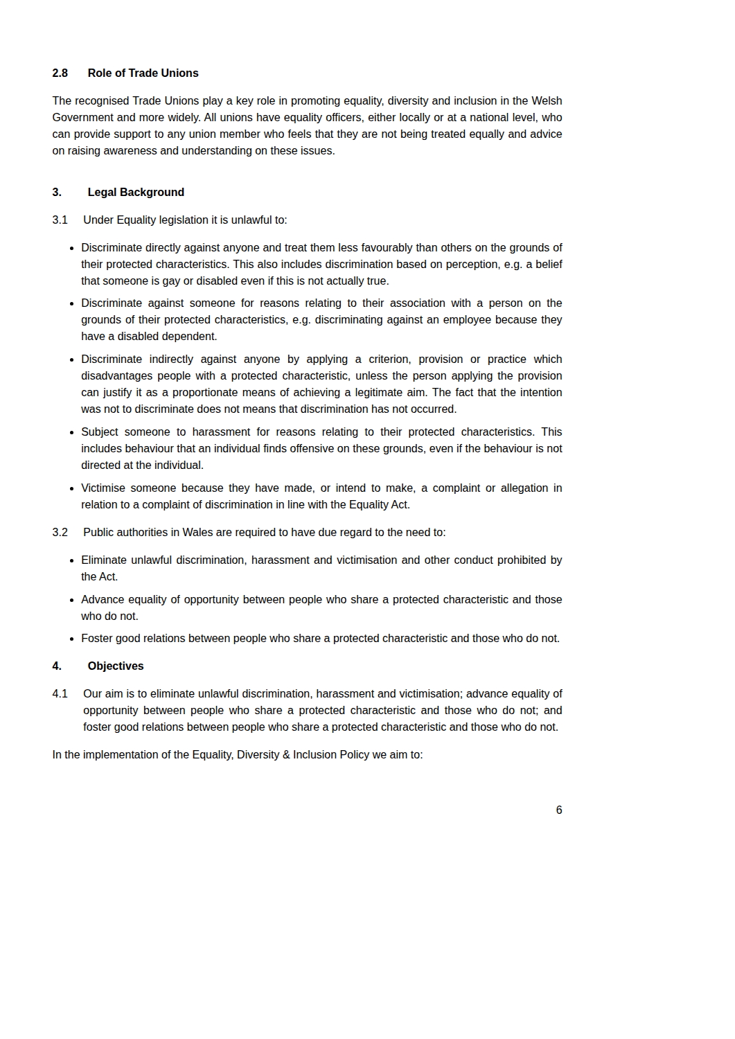2.8 Role of Trade Unions
The recognised Trade Unions play a key role in promoting equality, diversity and inclusion in the Welsh Government and more widely. All unions have equality officers, either locally or at a national level, who can provide support to any union member who feels that they are not being treated equally and advice on raising awareness and understanding on these issues.
3. Legal Background
3.1
Under Equality legislation it is unlawful to:
Discriminate directly against anyone and treat them less favourably than others on the grounds of their protected characteristics. This also includes discrimination based on perception, e.g. a belief that someone is gay or disabled even if this is not actually true.
Discriminate against someone for reasons relating to their association with a person on the grounds of their protected characteristics, e.g. discriminating against an employee because they have a disabled dependent.
Discriminate indirectly against anyone by applying a criterion, provision or practice which disadvantages people with a protected characteristic, unless the person applying the provision can justify it as a proportionate means of achieving a legitimate aim. The fact that the intention was not to discriminate does not means that discrimination has not occurred.
Subject someone to harassment for reasons relating to their protected characteristics. This includes behaviour that an individual finds offensive on these grounds, even if the behaviour is not directed at the individual.
Victimise someone because they have made, or intend to make, a complaint or allegation in relation to a complaint of discrimination in line with the Equality Act.
3.2
Public authorities in Wales are required to have due regard to the need to:
Eliminate unlawful discrimination, harassment and victimisation and other conduct prohibited by the Act.
Advance equality of opportunity between people who share a protected characteristic and those who do not.
Foster good relations between people who share a protected characteristic and those who do not.
4. Objectives
4.1
Our aim is to eliminate unlawful discrimination, harassment and victimisation; advance equality of opportunity between people who share a protected characteristic and those who do not; and foster good relations between people who share a protected characteristic and those who do not.
In the implementation of the Equality, Diversity & Inclusion Policy we aim to:
6